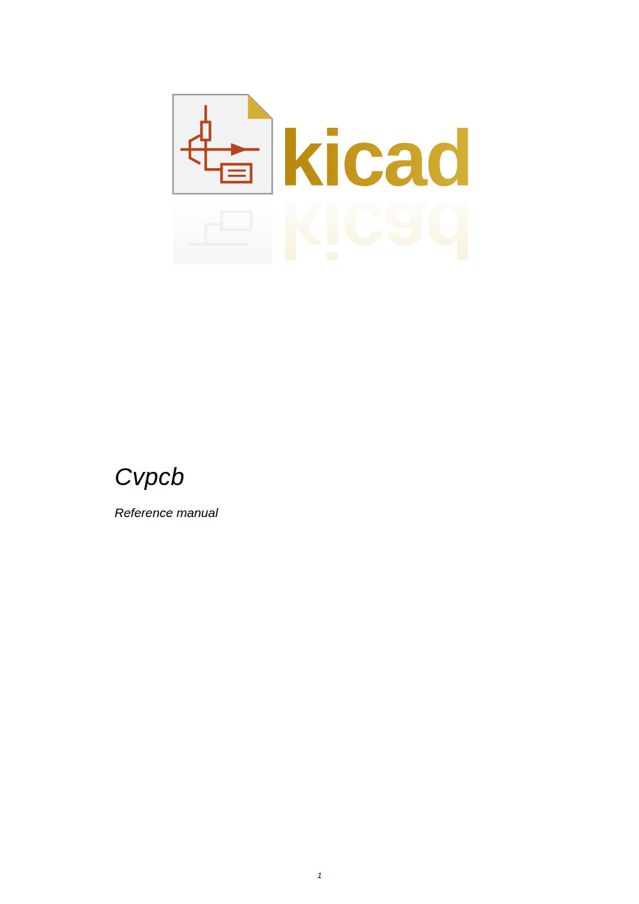kicad kicad
Cvpcb
Reference manual
1